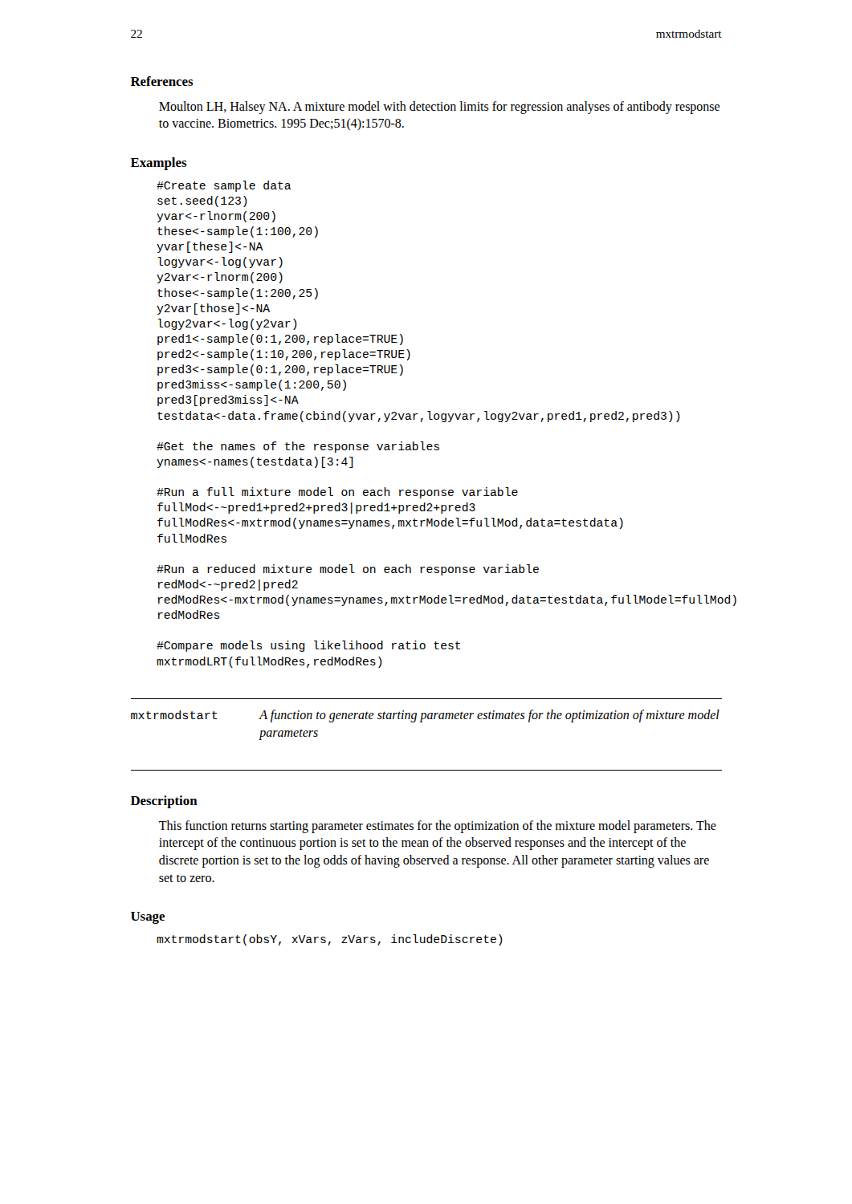22 mxtrmodstart
References
Moulton LH, Halsey NA. A mixture model with detection limits for regression analyses of antibody response to vaccine. Biometrics. 1995 Dec;51(4):1570-8.
Examples
#Create sample data
set.seed(123)
yvar<-rlnorm(200)
these<-sample(1:100,20)
yvar[these]<-NA
logyvar<-log(yvar)
y2var<-rlnorm(200)
those<-sample(1:200,25)
y2var[those]<-NA
logy2var<-log(y2var)
pred1<-sample(0:1,200,replace=TRUE)
pred2<-sample(1:10,200,replace=TRUE)
pred3<-sample(0:1,200,replace=TRUE)
pred3miss<-sample(1:200,50)
pred3[pred3miss]<-NA
testdata<-data.frame(cbind(yvar,y2var,logyvar,logy2var,pred1,pred2,pred3))

#Get the names of the response variables
ynames<-names(testdata)[3:4]

#Run a full mixture model on each response variable
fullMod<-~pred1+pred2+pred3|pred1+pred2+pred3
fullModRes<-mxtrmod(ynames=ynames,mxtrModel=fullMod,data=testdata)
fullModRes

#Run a reduced mixture model on each response variable
redMod<-~pred2|pred2
redModRes<-mxtrmod(ynames=ynames,mxtrModel=redMod,data=testdata,fullModel=fullMod)
redModRes

#Compare models using likelihood ratio test
mxtrmodLRT(fullModRes,redModRes)
mxtrmodstart A function to generate starting parameter estimates for the optimization of mixture model parameters
Description
This function returns starting parameter estimates for the optimization of the mixture model parameters. The intercept of the continuous portion is set to the mean of the observed responses and the intercept of the discrete portion is set to the log odds of having observed a response. All other parameter starting values are set to zero.
Usage
mxtrmodstart(obsY, xVars, zVars, includeDiscrete)